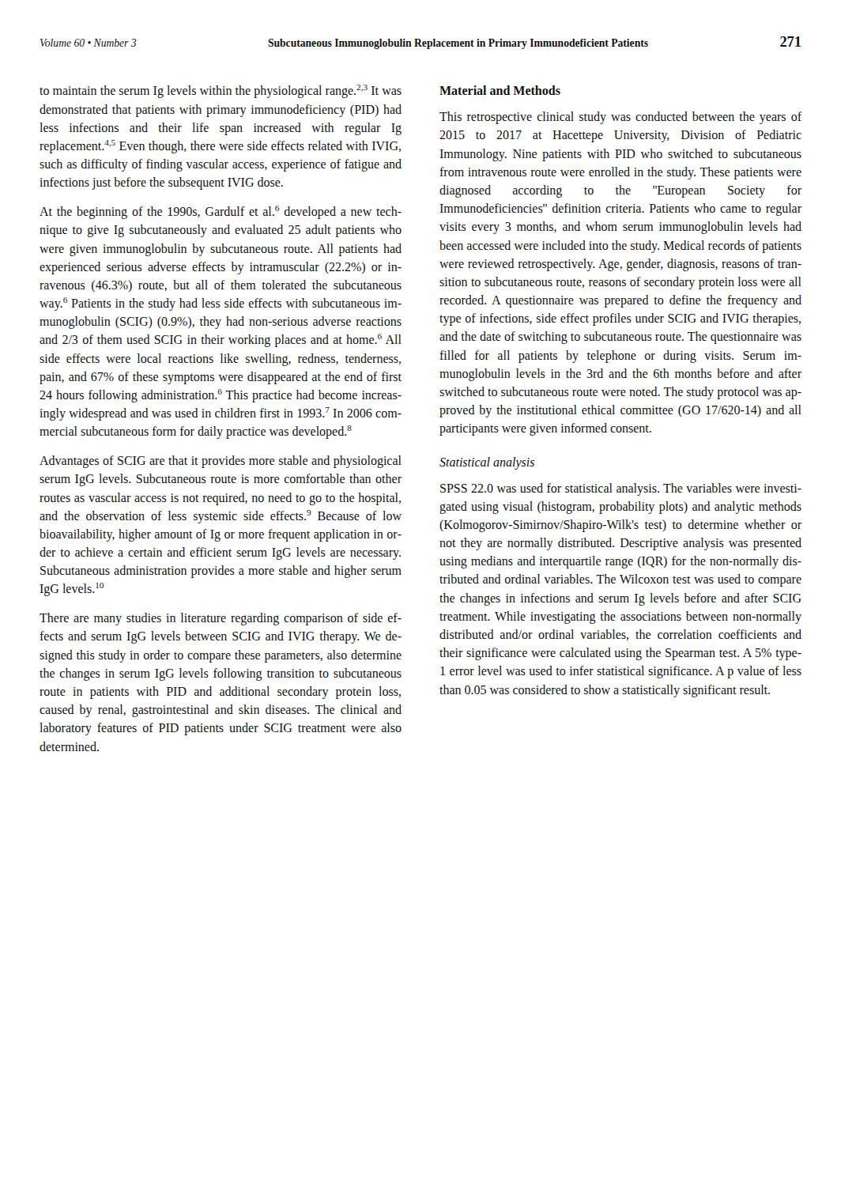Volume 60 • Number 3 Subcutaneous Immunoglobulin Replacement in Primary Immunodeficient Patients 271
to maintain the serum Ig levels within the physiological range.2,3 It was demonstrated that patients with primary immunodeficiency (PID) had less infections and their life span increased with regular Ig replacement.4,5 Even though, there were side effects related with IVIG, such as difficulty of finding vascular access, experience of fatigue and infections just before the subsequent IVIG dose.
At the beginning of the 1990s, Gardulf et al.6 developed a new technique to give Ig subcutaneously and evaluated 25 adult patients who were given immunoglobulin by subcutaneous route. All patients had experienced serious adverse effects by intramuscular (22.2%) or inravenous (46.3%) route, but all of them tolerated the subcutaneous way.6 Patients in the study had less side effects with subcutaneous immunoglobulin (SCIG) (0.9%), they had non-serious adverse reactions and 2/3 of them used SCIG in their working places and at home.6 All side effects were local reactions like swelling, redness, tenderness, pain, and 67% of these symptoms were disappeared at the end of first 24 hours following administration.6 This practice had become increasingly widespread and was used in children first in 1993.7 In 2006 commercial subcutaneous form for daily practice was developed.8
Advantages of SCIG are that it provides more stable and physiological serum IgG levels. Subcutaneous route is more comfortable than other routes as vascular access is not required, no need to go to the hospital, and the observation of less systemic side effects.9 Because of low bioavailability, higher amount of Ig or more frequent application in order to achieve a certain and efficient serum IgG levels are necessary. Subcutaneous administration provides a more stable and higher serum IgG levels.10
There are many studies in literature regarding comparison of side effects and serum IgG levels between SCIG and IVIG therapy. We designed this study in order to compare these parameters, also determine the changes in serum IgG levels following transition to subcutaneous route in patients with PID and additional secondary protein loss, caused by renal, gastrointestinal and skin diseases. The clinical and laboratory features of PID patients under SCIG treatment were also determined.
Material and Methods
This retrospective clinical study was conducted between the years of 2015 to 2017 at Hacettepe University, Division of Pediatric Immunology. Nine patients with PID who switched to subcutaneous from intravenous route were enrolled in the study. These patients were diagnosed according to the ''European Society for Immunodeficiencies'' definition criteria. Patients who came to regular visits every 3 months, and whom serum immunoglobulin levels had been accessed were included into the study. Medical records of patients were reviewed retrospectively. Age, gender, diagnosis, reasons of transition to subcutaneous route, reasons of secondary protein loss were all recorded. A questionnaire was prepared to define the frequency and type of infections, side effect profiles under SCIG and IVIG therapies, and the date of switching to subcutaneous route. The questionnaire was filled for all patients by telephone or during visits. Serum immunoglobulin levels in the 3rd and the 6th months before and after switched to subcutaneous route were noted. The study protocol was approved by the institutional ethical committee (GO 17/620-14) and all participants were given informed consent.
Statistical analysis
SPSS 22.0 was used for statistical analysis. The variables were investigated using visual (histogram, probability plots) and analytic methods (Kolmogorov-Simirnov/Shapiro-Wilk's test) to determine whether or not they are normally distributed. Descriptive analysis was presented using medians and interquartile range (IQR) for the non-normally distributed and ordinal variables. The Wilcoxon test was used to compare the changes in infections and serum Ig levels before and after SCIG treatment. While investigating the associations between non-normally distributed and/or ordinal variables, the correlation coefficients and their significance were calculated using the Spearman test. A 5% type-1 error level was used to infer statistical significance. A p value of less than 0.05 was considered to show a statistically significant result.